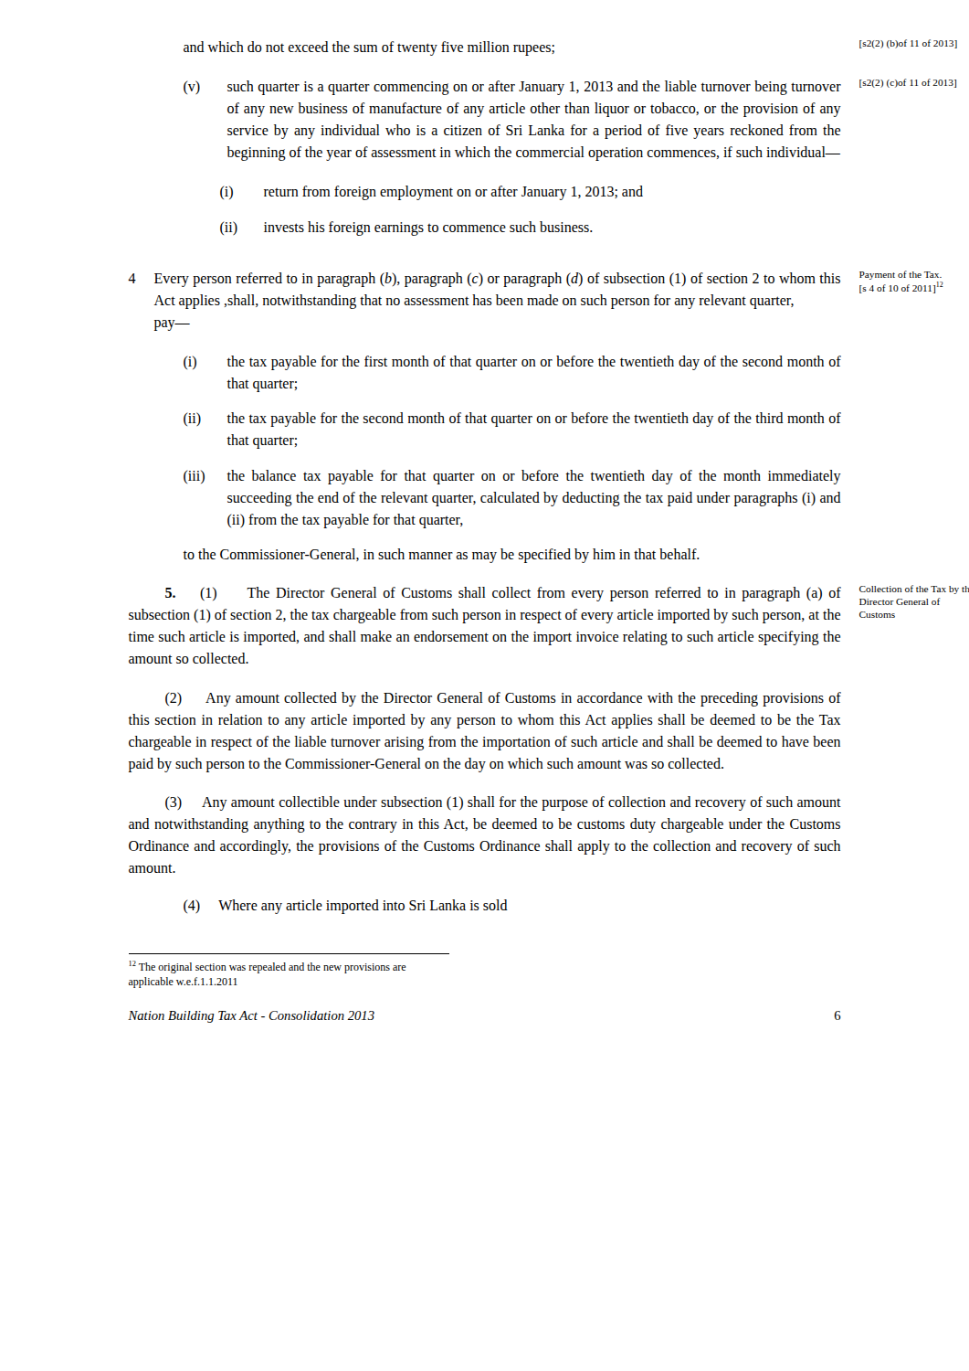[s2(2) (b)of 11 of 2013]
and which do not exceed the sum of twenty five million rupees;
[s2(2) (c)of 11 of 2013]
(v)
such quarter is a quarter commencing on or after January 1, 2013 and the liable turnover being turnover of any new business of manufacture of any article other than liquor or tobacco, or the provision of any service by any individual who is a citizen of Sri Lanka for a period of five years reckoned from the beginning of the year of assessment in which the commercial operation commences, if such individual—
(i)
return from foreign employment on or after January 1, 2013; and
(ii)
invests his foreign earnings to commence such business.
Payment of the Tax.
[s 4 of 10 of 2011]12
4
Every person referred to in paragraph (b), paragraph (c) or paragraph (d) of subsection (1) of section 2 to whom this Act applies ,shall, notwithstanding that no assessment has been made on such person for any relevant quarter,
pay—
(i)
the tax payable for the first month of that quarter on or before the twentieth day of the second month of that quarter;
(ii)
the tax payable for the second month of that quarter on or before the twentieth day of the third month of that quarter;
(iii)
the balance tax payable for that quarter on or before the twentieth day of the month immediately succeeding the end of the relevant quarter, calculated by deducting the tax paid under paragraphs (i) and (ii) from the tax payable for that quarter,
to the Commissioner-General, in such manner as may be specified by him in that behalf.
Collection of the Tax by the Director General of Customs
5. (1) The Director General of Customs shall collect from every person referred to in paragraph (a) of subsection (1) of section 2, the tax chargeable from such person in respect of every article imported by such person, at the time such article is imported, and shall make an endorsement on the import invoice relating to such article specifying the amount so collected.
(2) Any amount collected by the Director General of Customs in accordance with the preceding provisions of this section in relation to any article imported by any person to whom this Act applies shall be deemed to be the Tax chargeable in respect of the liable turnover arising from the importation of such article and shall be deemed to have been paid by such person to the Commissioner-General on the day on which such amount was so collected.
(3) Any amount collectible under subsection (1) shall for the purpose of collection and recovery of such amount and notwithstanding anything to the contrary in this Act, be deemed to be customs duty chargeable under the Customs Ordinance and accordingly, the provisions of the Customs Ordinance shall apply to the collection and recovery of such amount.
(4) Where any article imported into Sri Lanka is sold
12 The original section was repealed and the new provisions are applicable w.e.f.1.1.2011
Nation Building Tax Act - Consolidation 2013
6